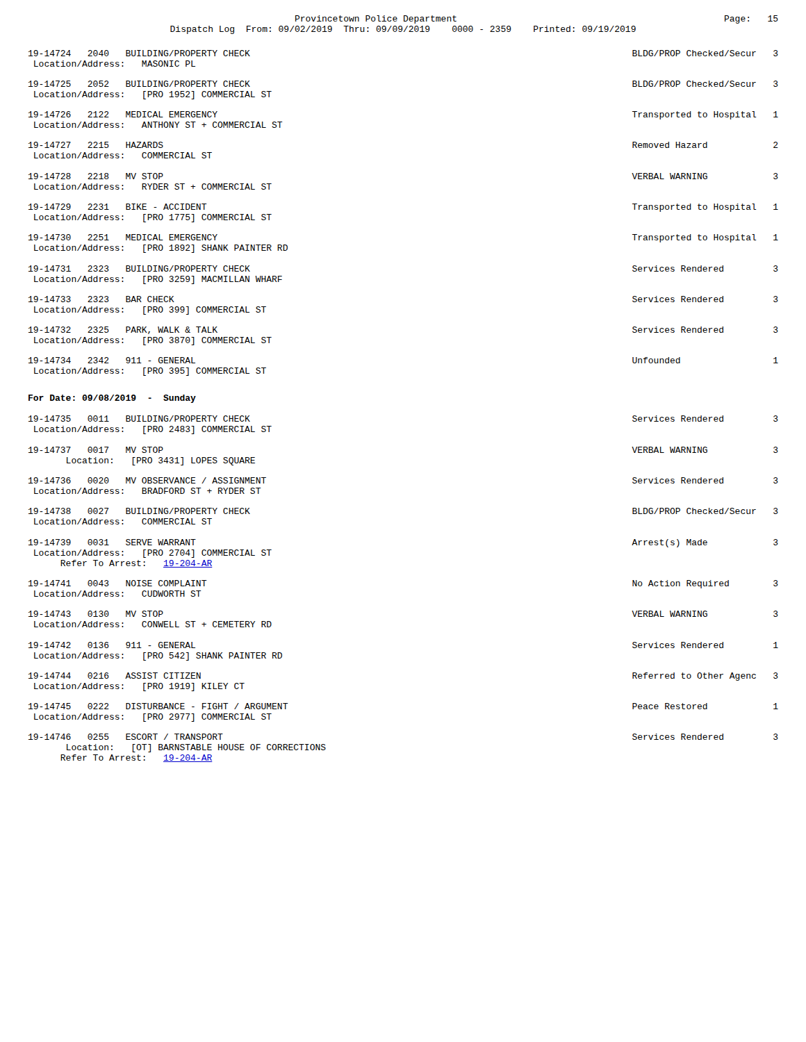Provincetown Police Department Page: 15
Dispatch Log From: 09/02/2019 Thru: 09/09/2019 0000 - 2359 Printed: 09/19/2019
19-147242040 BUILDING/PROPERTY CHECK BLDG/PROP Checked/Secur 3
Location/Address: MASONIC PL
19-147252052 BUILDING/PROPERTY CHECK BLDG/PROP Checked/Secur 3
Location/Address: [PRO 1952] COMMERCIAL ST
19-147262122 MEDICAL EMERGENCY Transported to Hospital 1
Location/Address: ANTHONY ST + COMMERCIAL ST
19-147272215 HAZARDS Removed Hazard 2
Location/Address: COMMERCIAL ST
19-147282218 MV STOP VERBAL WARNING 3
Location/Address: RYDER ST + COMMERCIAL ST
19-147292231 BIKE - ACCIDENT Transported to Hospital 1
Location/Address: [PRO 1775] COMMERCIAL ST
19-147302251 MEDICAL EMERGENCY Transported to Hospital 1
Location/Address: [PRO 1892] SHANK PAINTER RD
19-147312323 BUILDING/PROPERTY CHECK Services Rendered 3
Location/Address: [PRO 3259] MACMILLAN WHARF
19-147332323 BAR CHECK Services Rendered 3
Location/Address: [PRO 399] COMMERCIAL ST
19-147322325 PARK, WALK & TALK Services Rendered 3
Location/Address: [PRO 3870] COMMERCIAL ST
19-147342342 911 - GENERAL Unfounded 1
Location/Address: [PRO 395] COMMERCIAL ST
For Date: 09/08/2019 - Sunday
19-147350011 BUILDING/PROPERTY CHECK Services Rendered 3
Location/Address: [PRO 2483] COMMERCIAL ST
19-147370017 MV STOP VERBAL WARNING 3
Location: [PRO 3431] LOPES SQUARE
19-147360020 MV OBSERVANCE / ASSIGNMENT Services Rendered 3
Location/Address: BRADFORD ST + RYDER ST
19-147380027 BUILDING/PROPERTY CHECK BLDG/PROP Checked/Secur 3
Location/Address: COMMERCIAL ST
19-147390031 SERVE WARRANT Arrest(s) Made 3
Location/Address: [PRO 2704] COMMERCIAL ST
Refer To Arrest: 19-204-AR
19-147410043 NOISE COMPLAINT No Action Required 3
Location/Address: CUDWORTH ST
19-147430130 MV STOP VERBAL WARNING 3
Location/Address: CONWELL ST + CEMETERY RD
19-147420136 911 - GENERAL Services Rendered 1
Location/Address: [PRO 542] SHANK PAINTER RD
19-147440216 ASSIST CITIZEN Referred to Other Agenc 3
Location/Address: [PRO 1919] KILEY CT
19-147450222 DISTURBANCE - FIGHT / ARGUMENT Peace Restored 1
Location/Address: [PRO 2977] COMMERCIAL ST
19-147460255 ESCORT / TRANSPORT Services Rendered 3
Location: [OT] BARNSTABLE HOUSE OF CORRECTIONS
Refer To Arrest: 19-204-AR